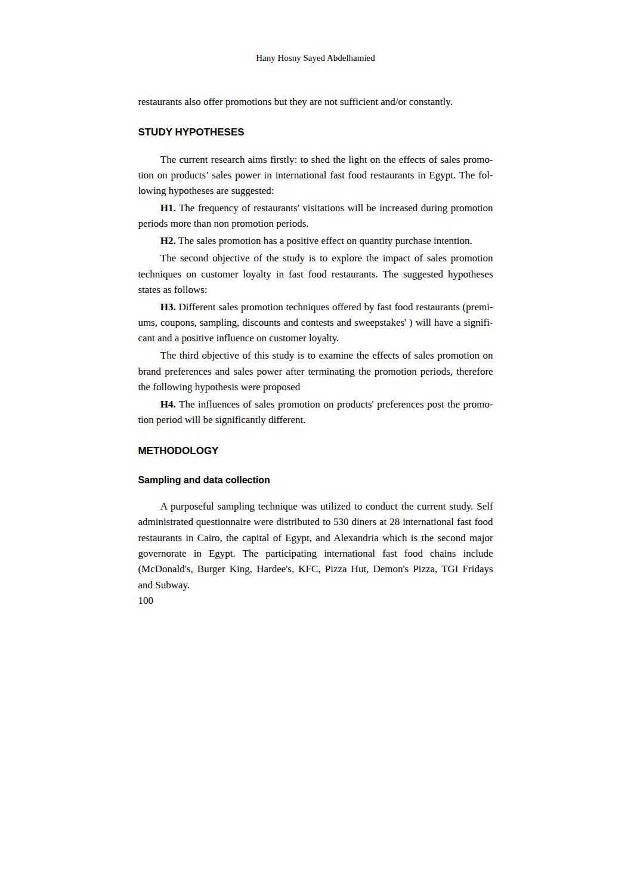Hany Hosny Sayed Abdelhamied
restaurants also offer promotions but they are not sufficient and/or constantly.
STUDY HYPOTHESES
The current research aims firstly: to shed the light on the effects of sales promotion on products’ sales power in international fast food restaurants in Egypt. The following hypotheses are suggested:
H1. The frequency of restaurants' visitations will be increased during promotion periods more than non promotion periods.
H2. The sales promotion has a positive effect on quantity purchase intention.
The second objective of the study is to explore the impact of sales promotion techniques on customer loyalty in fast food restaurants. The suggested hypotheses states as follows:
H3. Different sales promotion techniques offered by fast food restaurants (premiums, coupons, sampling, discounts and contests and sweepstakes' ) will have a significant and a positive influence on customer loyalty.
The third objective of this study is to examine the effects of sales promotion on brand preferences and sales power after terminating the promotion periods, therefore the following hypothesis were proposed
H4. The influences of sales promotion on products' preferences post the promotion period will be significantly different.
METHODOLOGY
Sampling and data collection
A purposeful sampling technique was utilized to conduct the current study. Self administrated questionnaire were distributed to 530 diners at 28 international fast food restaurants in Cairo, the capital of Egypt, and Alexandria which is the second major governorate in Egypt. The participating international fast food chains include (McDonald's, Burger King, Hardee's, KFC, Pizza Hut, Demon's Pizza, TGI Fridays and Subway.
100